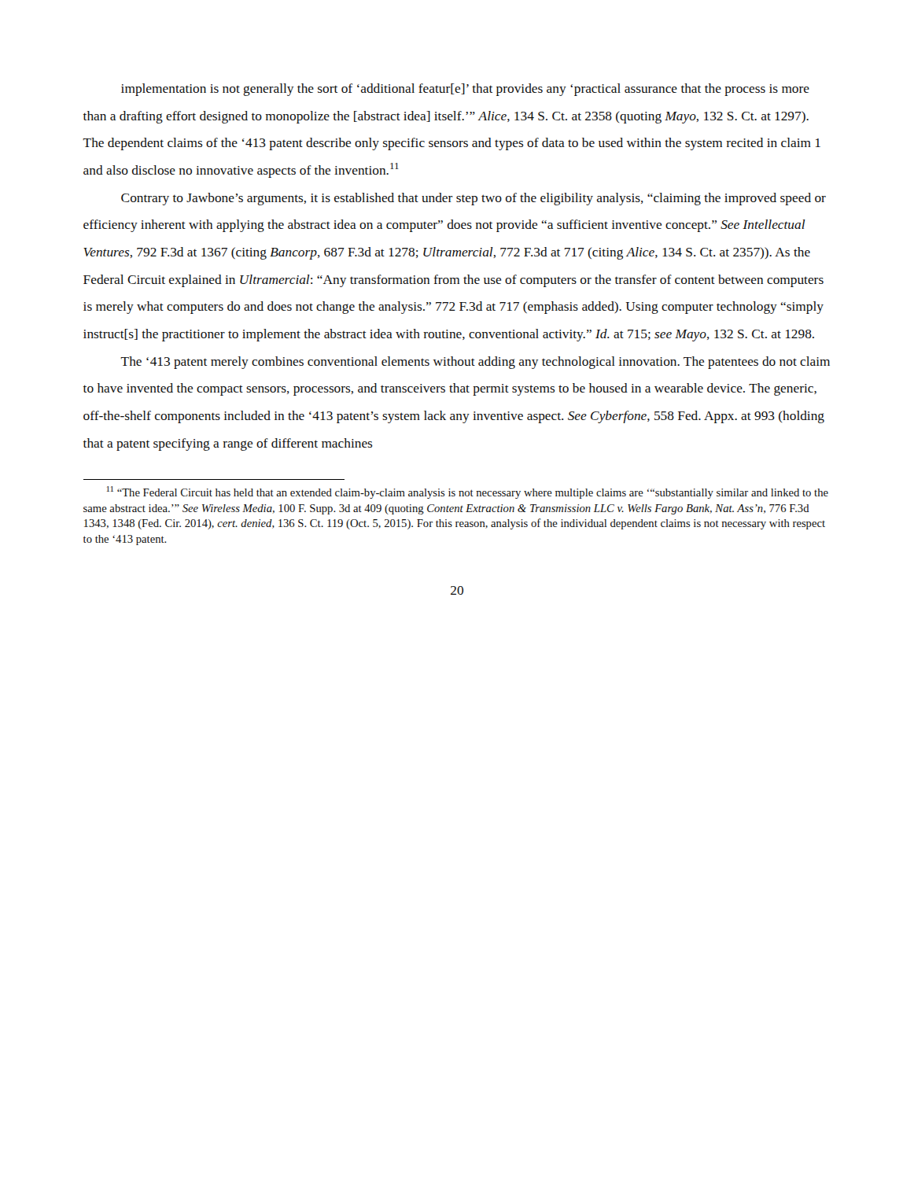implementation is not generally the sort of ‘additional featur[e]’ that provides any ‘practical assurance that the process is more than a drafting effort designed to monopolize the [abstract idea] itself.’” Alice, 134 S. Ct. at 2358 (quoting Mayo, 132 S. Ct. at 1297). The dependent claims of the ‘413 patent describe only specific sensors and types of data to be used within the system recited in claim 1 and also disclose no innovative aspects of the invention.11
Contrary to Jawbone’s arguments, it is established that under step two of the eligibility analysis, “claiming the improved speed or efficiency inherent with applying the abstract idea on a computer” does not provide “a sufficient inventive concept.” See Intellectual Ventures, 792 F.3d at 1367 (citing Bancorp, 687 F.3d at 1278; Ultramercial, 772 F.3d at 717 (citing Alice, 134 S. Ct. at 2357)). As the Federal Circuit explained in Ultramercial: “Any transformation from the use of computers or the transfer of content between computers is merely what computers do and does not change the analysis.” 772 F.3d at 717 (emphasis added). Using computer technology “simply instruct[s] the practitioner to implement the abstract idea with routine, conventional activity.” Id. at 715; see Mayo, 132 S. Ct. at 1298.
The ‘413 patent merely combines conventional elements without adding any technological innovation. The patentees do not claim to have invented the compact sensors, processors, and transceivers that permit systems to be housed in a wearable device. The generic, off-the-shelf components included in the ‘413 patent’s system lack any inventive aspect. See Cyberfone, 558 Fed. Appx. at 993 (holding that a patent specifying a range of different machines
11 “The Federal Circuit has held that an extended claim-by-claim analysis is not necessary where multiple claims are ‘“substantially similar and linked to the same abstract idea.’” See Wireless Media, 100 F. Supp. 3d at 409 (quoting Content Extraction & Transmission LLC v. Wells Fargo Bank, Nat. Ass’n, 776 F.3d 1343, 1348 (Fed. Cir. 2014), cert. denied, 136 S. Ct. 119 (Oct. 5, 2015). For this reason, analysis of the individual dependent claims is not necessary with respect to the ‘413 patent.
20